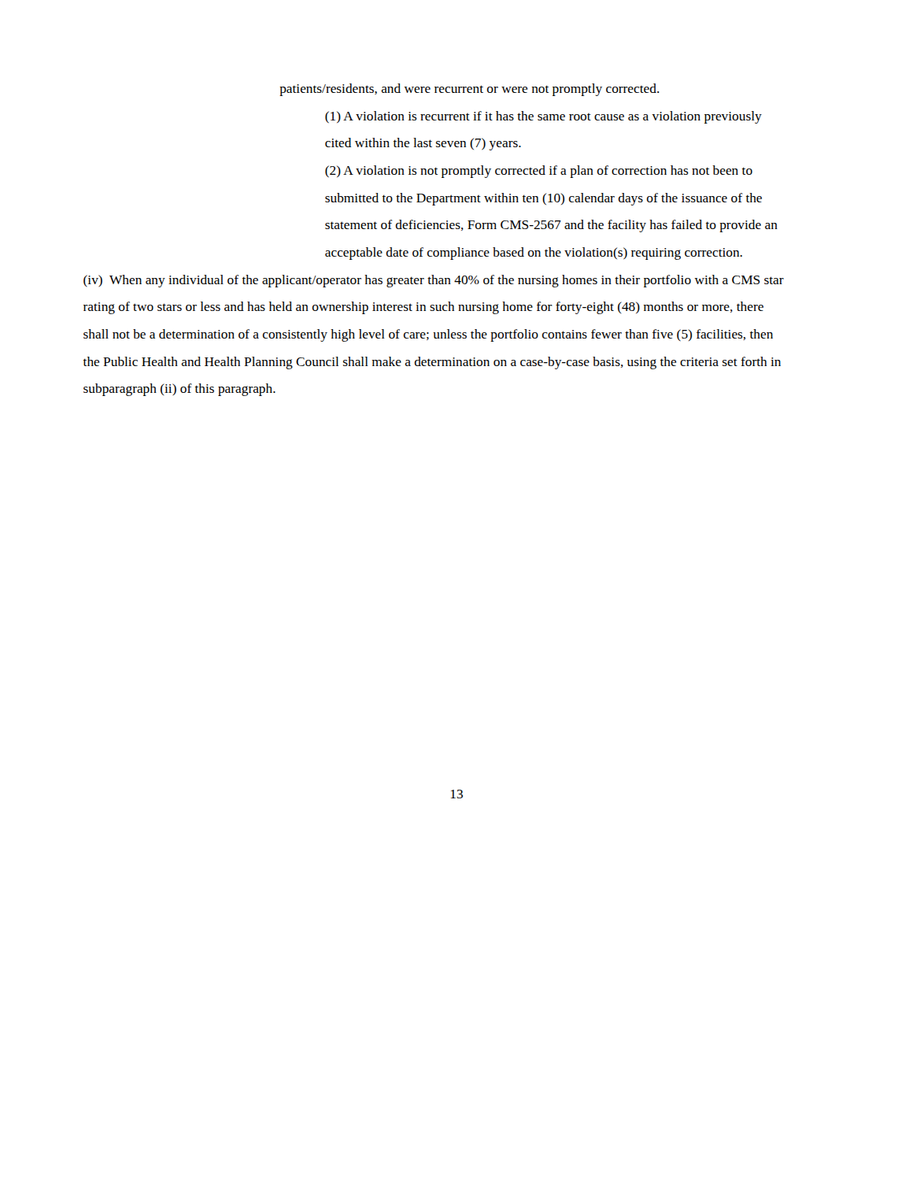patients/residents, and were recurrent or were not promptly corrected.
(1) A violation is recurrent if it has the same root cause as a violation previously cited within the last seven (7) years.
(2) A violation is not promptly corrected if a plan of correction has not been to submitted to the Department within ten (10) calendar days of the issuance of the statement of deficiencies, Form CMS-2567 and the facility has failed to provide an acceptable date of compliance based on the violation(s) requiring correction.
(iv) When any individual of the applicant/operator has greater than 40% of the nursing homes in their portfolio with a CMS star rating of two stars or less and has held an ownership interest in such nursing home for forty-eight (48) months or more, there shall not be a determination of a consistently high level of care; unless the portfolio contains fewer than five (5) facilities, then the Public Health and Health Planning Council shall make a determination on a case-by-case basis, using the criteria set forth in subparagraph (ii) of this paragraph.
13